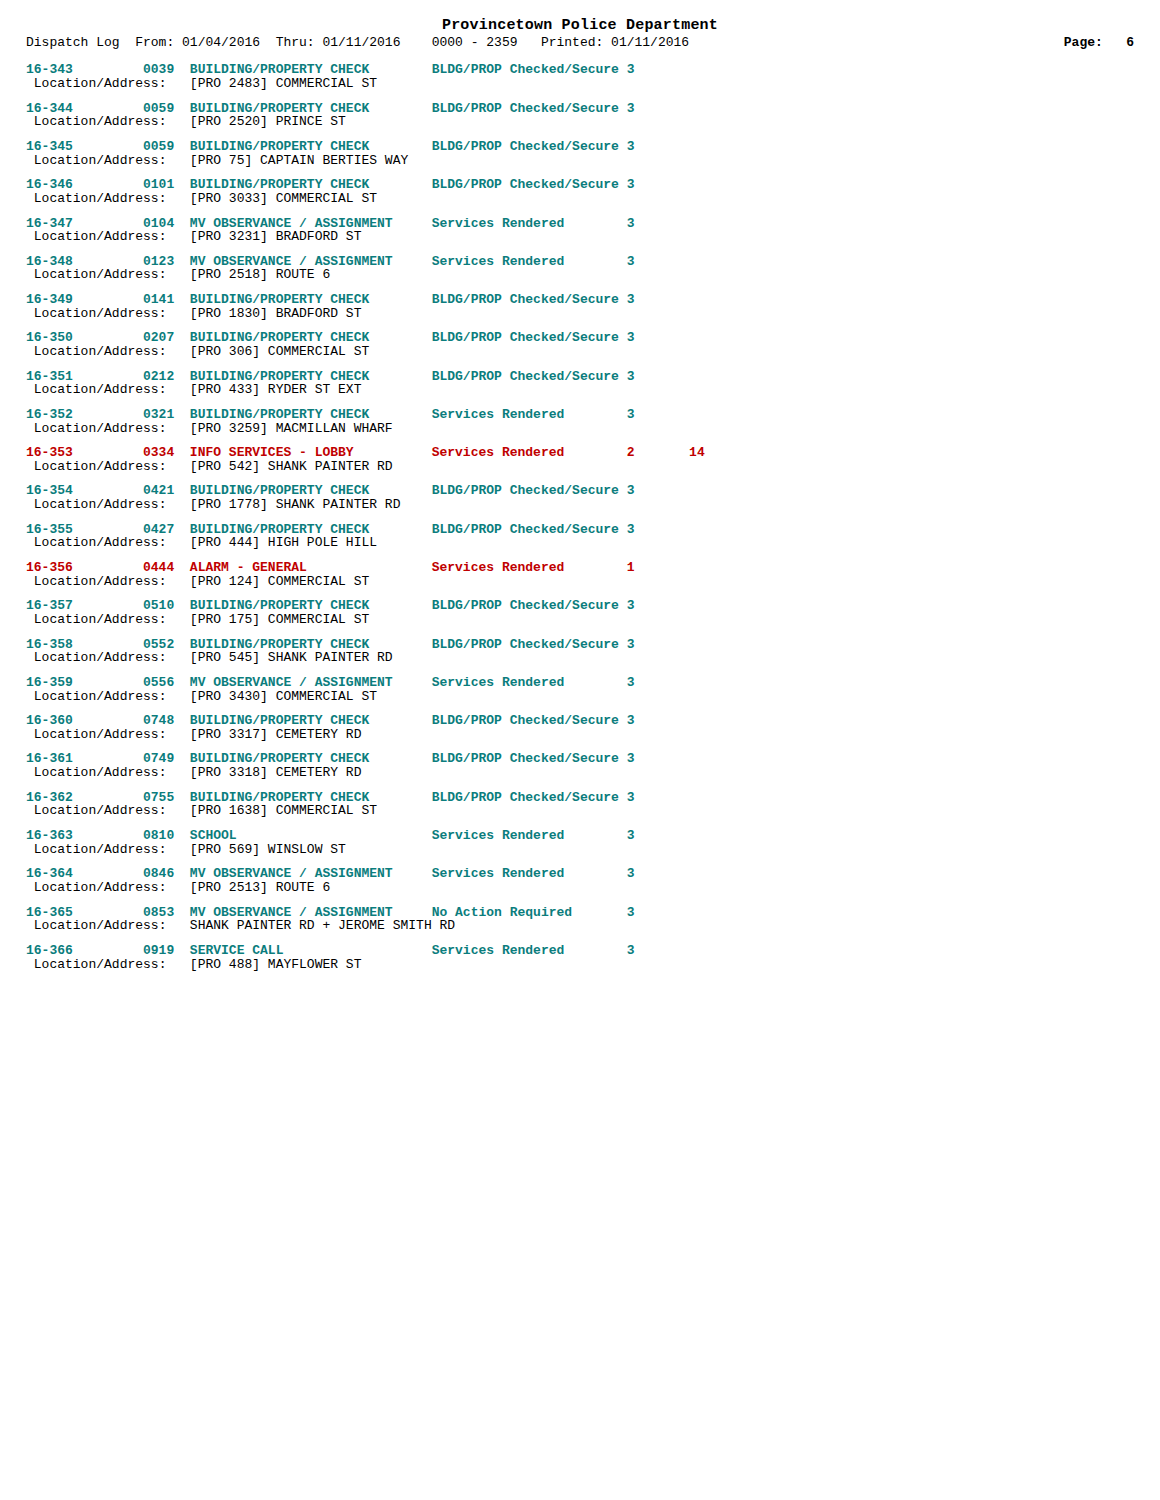Provincetown Police Department
Dispatch Log From: 01/04/2016 Thru: 01/11/2016 0000 - 2359 Printed: 01/11/2016 Page: 6
16-343 0039 BUILDING/PROPERTY CHECK BLDG/PROP Checked/Secure 3
Location/Address: [PRO 2483] COMMERCIAL ST
16-344 0059 BUILDING/PROPERTY CHECK BLDG/PROP Checked/Secure 3
Location/Address: [PRO 2520] PRINCE ST
16-345 0059 BUILDING/PROPERTY CHECK BLDG/PROP Checked/Secure 3
Location/Address: [PRO 75] CAPTAIN BERTIES WAY
16-346 0101 BUILDING/PROPERTY CHECK BLDG/PROP Checked/Secure 3
Location/Address: [PRO 3033] COMMERCIAL ST
16-347 0104 MV OBSERVANCE / ASSIGNMENT Services Rendered 3
Location/Address: [PRO 3231] BRADFORD ST
16-348 0123 MV OBSERVANCE / ASSIGNMENT Services Rendered 3
Location/Address: [PRO 2518] ROUTE 6
16-349 0141 BUILDING/PROPERTY CHECK BLDG/PROP Checked/Secure 3
Location/Address: [PRO 1830] BRADFORD ST
16-350 0207 BUILDING/PROPERTY CHECK BLDG/PROP Checked/Secure 3
Location/Address: [PRO 306] COMMERCIAL ST
16-351 0212 BUILDING/PROPERTY CHECK BLDG/PROP Checked/Secure 3
Location/Address: [PRO 433] RYDER ST EXT
16-352 0321 BUILDING/PROPERTY CHECK Services Rendered 3
Location/Address: [PRO 3259] MACMILLAN WHARF
16-353 0334 INFO SERVICES - LOBBY Services Rendered 2 14
Location/Address: [PRO 542] SHANK PAINTER RD
16-354 0421 BUILDING/PROPERTY CHECK BLDG/PROP Checked/Secure 3
Location/Address: [PRO 1778] SHANK PAINTER RD
16-355 0427 BUILDING/PROPERTY CHECK BLDG/PROP Checked/Secure 3
Location/Address: [PRO 444] HIGH POLE HILL
16-356 0444 ALARM - GENERAL Services Rendered 1
Location/Address: [PRO 124] COMMERCIAL ST
16-357 0510 BUILDING/PROPERTY CHECK BLDG/PROP Checked/Secure 3
Location/Address: [PRO 175] COMMERCIAL ST
16-358 0552 BUILDING/PROPERTY CHECK BLDG/PROP Checked/Secure 3
Location/Address: [PRO 545] SHANK PAINTER RD
16-359 0556 MV OBSERVANCE / ASSIGNMENT Services Rendered 3
Location/Address: [PRO 3430] COMMERCIAL ST
16-360 0748 BUILDING/PROPERTY CHECK BLDG/PROP Checked/Secure 3
Location/Address: [PRO 3317] CEMETERY RD
16-361 0749 BUILDING/PROPERTY CHECK BLDG/PROP Checked/Secure 3
Location/Address: [PRO 3318] CEMETERY RD
16-362 0755 BUILDING/PROPERTY CHECK BLDG/PROP Checked/Secure 3
Location/Address: [PRO 1638] COMMERCIAL ST
16-363 0810 SCHOOL Services Rendered 3
Location/Address: [PRO 569] WINSLOW ST
16-364 0846 MV OBSERVANCE / ASSIGNMENT Services Rendered 3
Location/Address: [PRO 2513] ROUTE 6
16-365 0853 MV OBSERVANCE / ASSIGNMENT No Action Required 3
Location/Address: SHANK PAINTER RD + JEROME SMITH RD
16-366 0919 SERVICE CALL Services Rendered 3
Location/Address: [PRO 488] MAYFLOWER ST